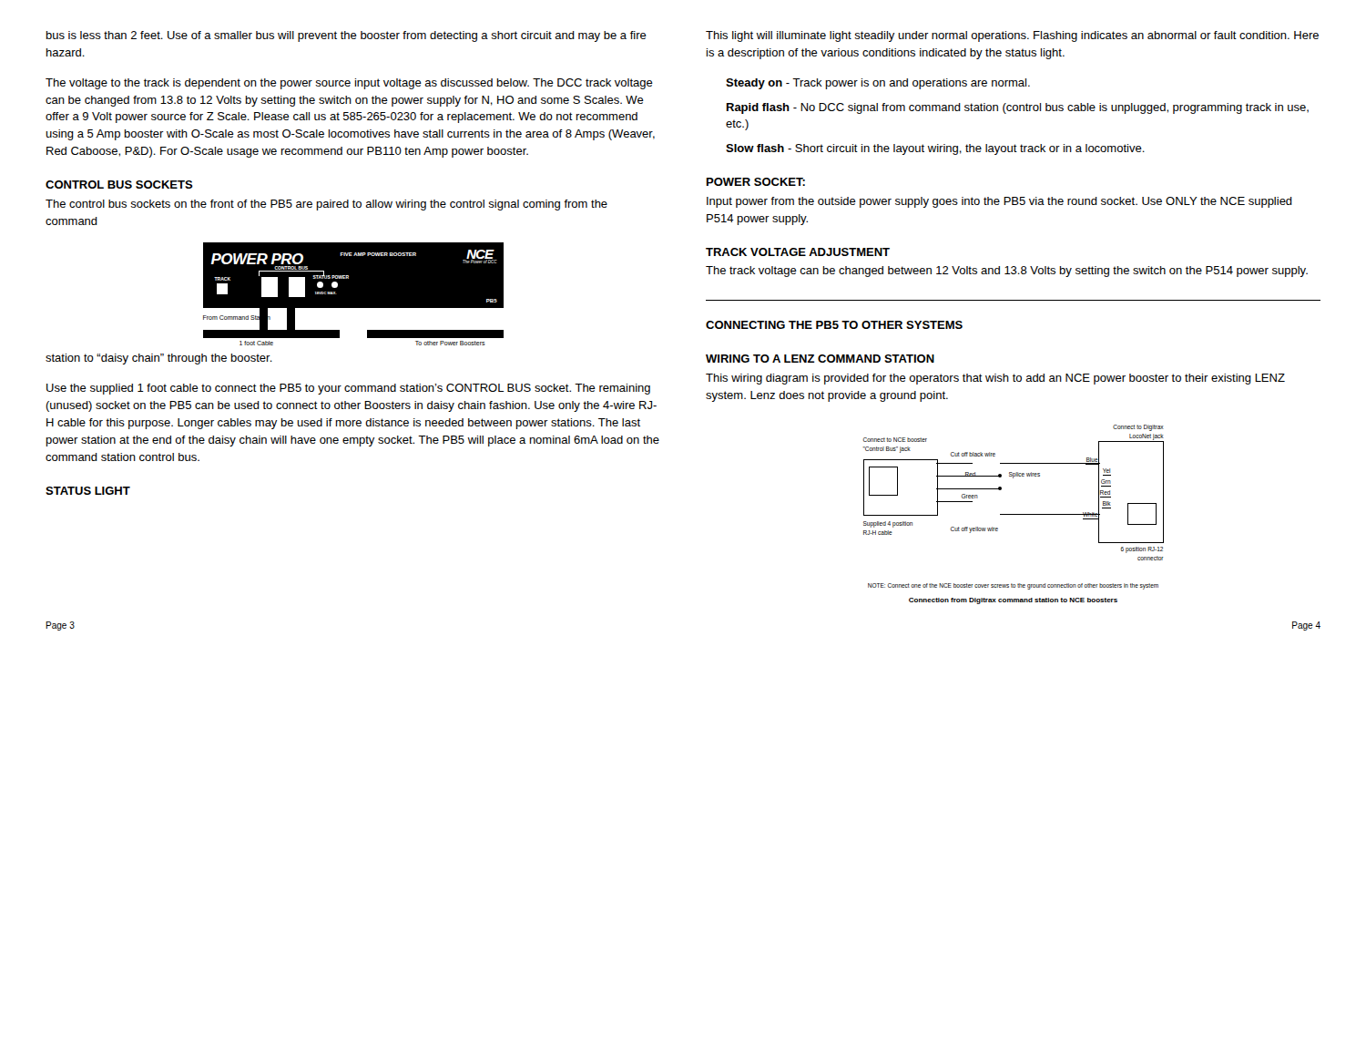bus is less than 2 feet. Use of a smaller bus will prevent the booster from detecting a short circuit and may be a fire hazard.
The voltage to the track is dependent on the power source input voltage as discussed below. The DCC track voltage can be changed from 13.8 to 12 Volts by setting the switch on the power supply for N, HO and some S Scales. We offer a 9 Volt power source for Z Scale. Please call us at 585-265-0230 for a replacement. We do not recommend using a 5 Amp booster with O-Scale as most O-Scale locomotives have stall currents in the area of 8 Amps (Weaver, Red Caboose, P&D). For O-Scale usage we recommend our PB110 ten Amp power booster.
Control Bus Sockets
The control bus sockets on the front of the PB5 are paired to allow wiring the control signal coming from the command
POWER PRO FIVE AMP POWER BOOSTER
NCE
The Power of DCC
CONTROL BUS
TRACK
STATUS POWER
18VDC MAX.
PB5
From Command Station
1 foot Cable
To other Power Boosters
station to “daisy chain” through the booster.
Use the supplied 1 foot cable to connect the PB5 to your command station’s CONTROL BUS socket. The remaining (unused) socket on the PB5 can be used to connect to other Boosters in daisy chain fashion. Use only the 4-wire RJ-H cable for this purpose. Longer cables may be used if more distance is needed between power stations. The last power station at the end of the daisy chain will have one empty socket. The PB5 will place a nominal 6mA load on the command station control bus.
Status Light
Page 3
This light will illuminate light steadily under normal operations. Flashing indicates an abnormal or fault condition. Here is a description of the various conditions indicated by the status light.
Steady on - Track power is on and operations are normal.
Rapid flash - No DCC signal from command station (control bus cable is unplugged, programming track in use, etc.)
Slow flash - Short circuit in the layout wiring, the layout track or in a locomotive.
Power Socket:
Input power from the outside power supply goes into the PB5 via the round socket. Use ONLY the NCE supplied P514 power supply.
Track Voltage Adjustment
The track voltage can be changed between 12 Volts and 13.8 Volts by setting the switch on the P514 power supply.
Connecting the PB5 to Other Systems
Wiring to a Lenz Command Station
This wiring diagram is provided for the operators that wish to add an NCE power booster to their existing LENZ system. Lenz does not provide a ground point.
Connect to NCE booster
"Control Bus" jack
Supplied 4 position
RJ-H cable
Connect to Digitrax
LocoNet jack
6 position RJ-12
connector
Blue
Yel
Grn
Red
Blk
White
Cut off black wire
Cut off yellow wire
Red
Green
Splice wires
NOTE: Connect one of the NCE booster cover screws to the ground connection of other boosters in the system
Connection from Digitrax command station to NCE boosters
Page 4